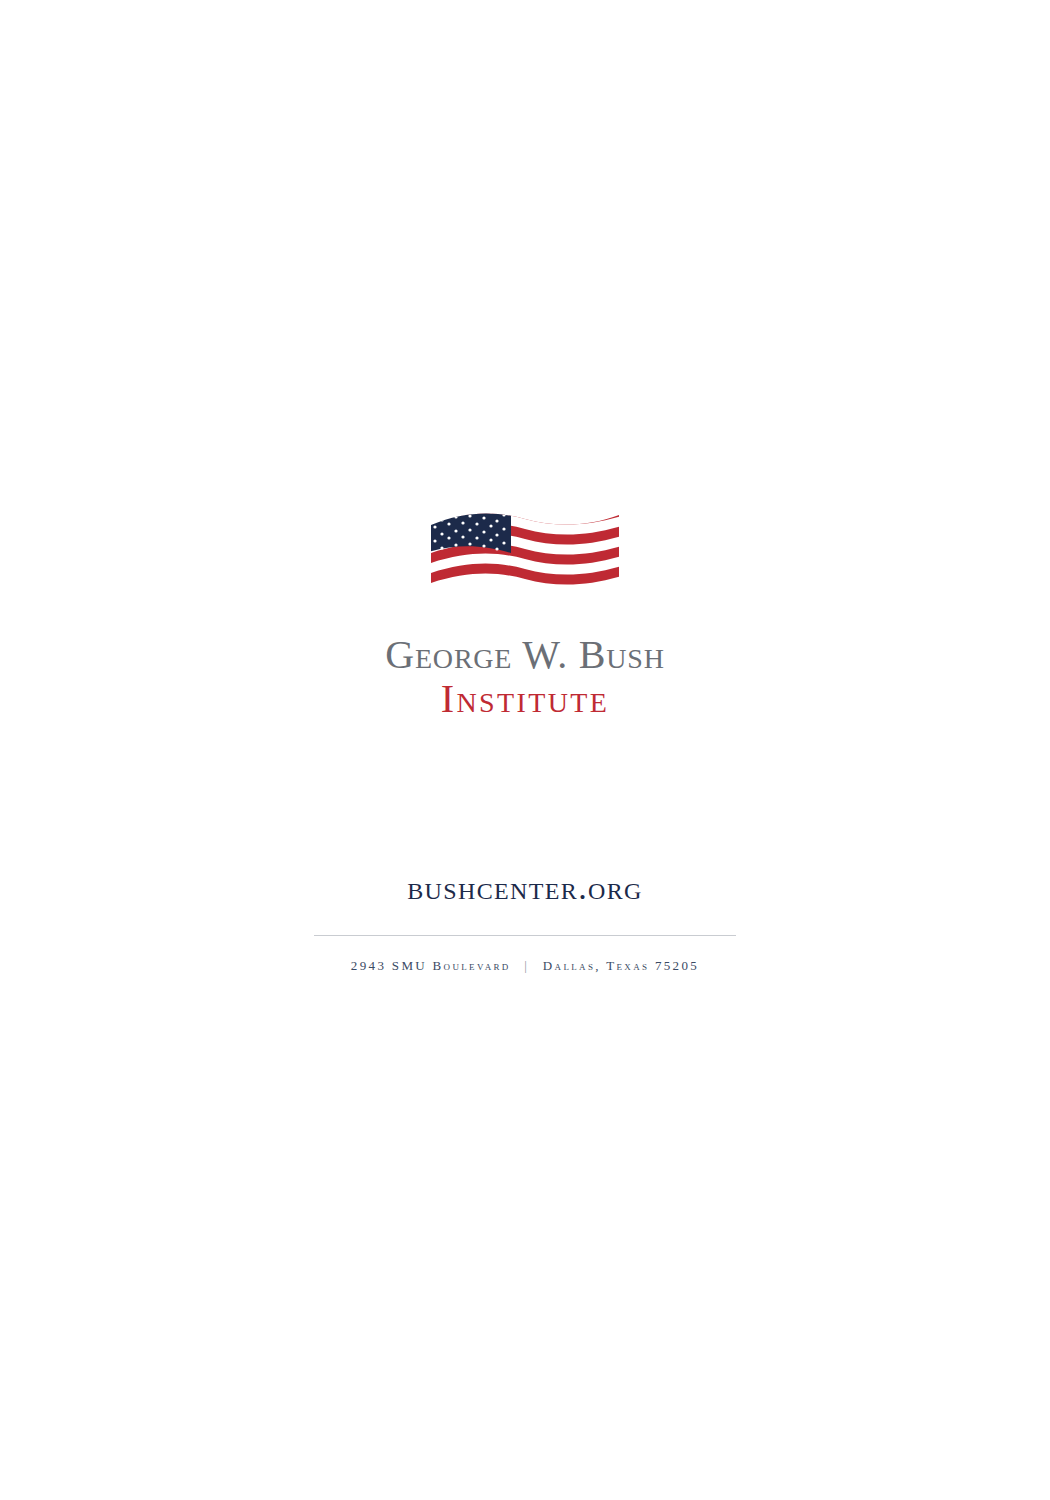George W. Bush
Institute
bushcenter.org
2943 SMU Boulevard | Dallas, Texas 75205